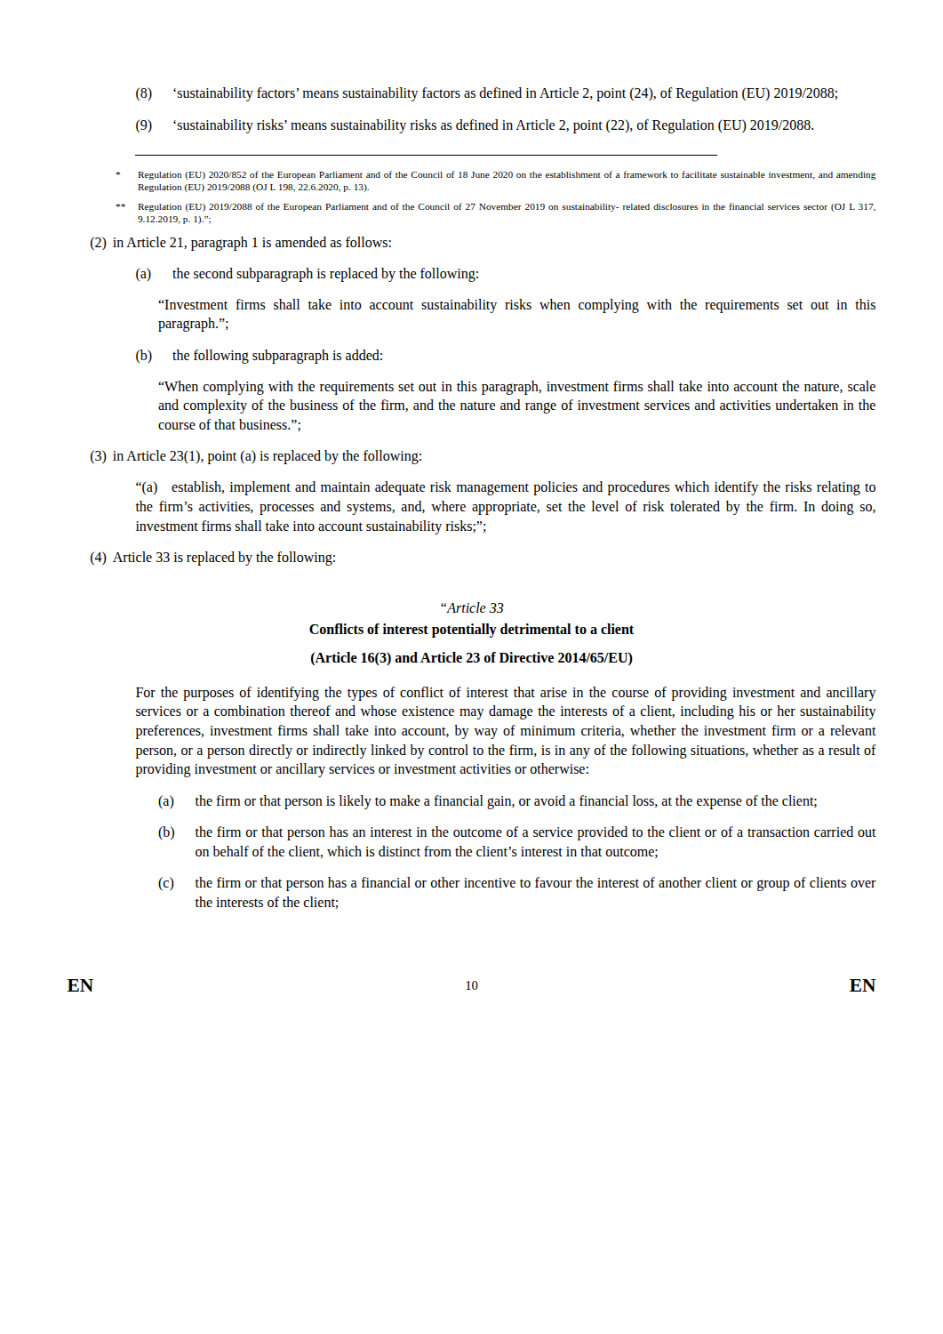(8)
‘sustainability factors’ means sustainability factors as defined in Article 2, point (24), of Regulation (EU) 2019/2088;
(9)
‘sustainability risks’ means sustainability risks as defined in Article 2, point (22), of Regulation (EU) 2019/2088.
*
Regulation (EU) 2020/852 of the European Parliament and of the Council of 18 June 2020 on the establishment of a framework to facilitate sustainable investment, and amending Regulation (EU) 2019/2088 (OJ L 198, 22.6.2020, p. 13).
**
Regulation (EU) 2019/2088 of the European Parliament and of the Council of 27 November 2019 on sustainability- related disclosures in the financial services sector (OJ L 317, 9.12.2019, p. 1).”;
(2)
in Article 21, paragraph 1 is amended as follows:
(a)
the second subparagraph is replaced by the following:
“Investment firms shall take into account sustainability risks when complying with the requirements set out in this paragraph.”;
(b)
the following subparagraph is added:
“When complying with the requirements set out in this paragraph, investment firms shall take into account the nature, scale and complexity of the business of the firm, and the nature and range of investment services and activities undertaken in the course of that business.”;
(3)
in Article 23(1), point (a) is replaced by the following:
“(a) establish, implement and maintain adequate risk management policies and procedures which identify the risks relating to the firm’s activities, processes and systems, and, where appropriate, set the level of risk tolerated by the firm. In doing so, investment firms shall take into account sustainability risks;”;
(4)
Article 33 is replaced by the following:
“Article 33
Conflicts of interest potentially detrimental to a client
(Article 16(3) and Article 23 of Directive 2014/65/EU)
For the purposes of identifying the types of conflict of interest that arise in the course of providing investment and ancillary services or a combination thereof and whose existence may damage the interests of a client, including his or her sustainability preferences, investment firms shall take into account, by way of minimum criteria, whether the investment firm or a relevant person, or a person directly or indirectly linked by control to the firm, is in any of the following situations, whether as a result of providing investment or ancillary services or investment activities or otherwise:
(a)
the firm or that person is likely to make a financial gain, or avoid a financial loss, at the expense of the client;
(b)
the firm or that person has an interest in the outcome of a service provided to the client or of a transaction carried out on behalf of the client, which is distinct from the client’s interest in that outcome;
(c)
the firm or that person has a financial or other incentive to favour the interest of another client or group of clients over the interests of the client;
EN
10
EN